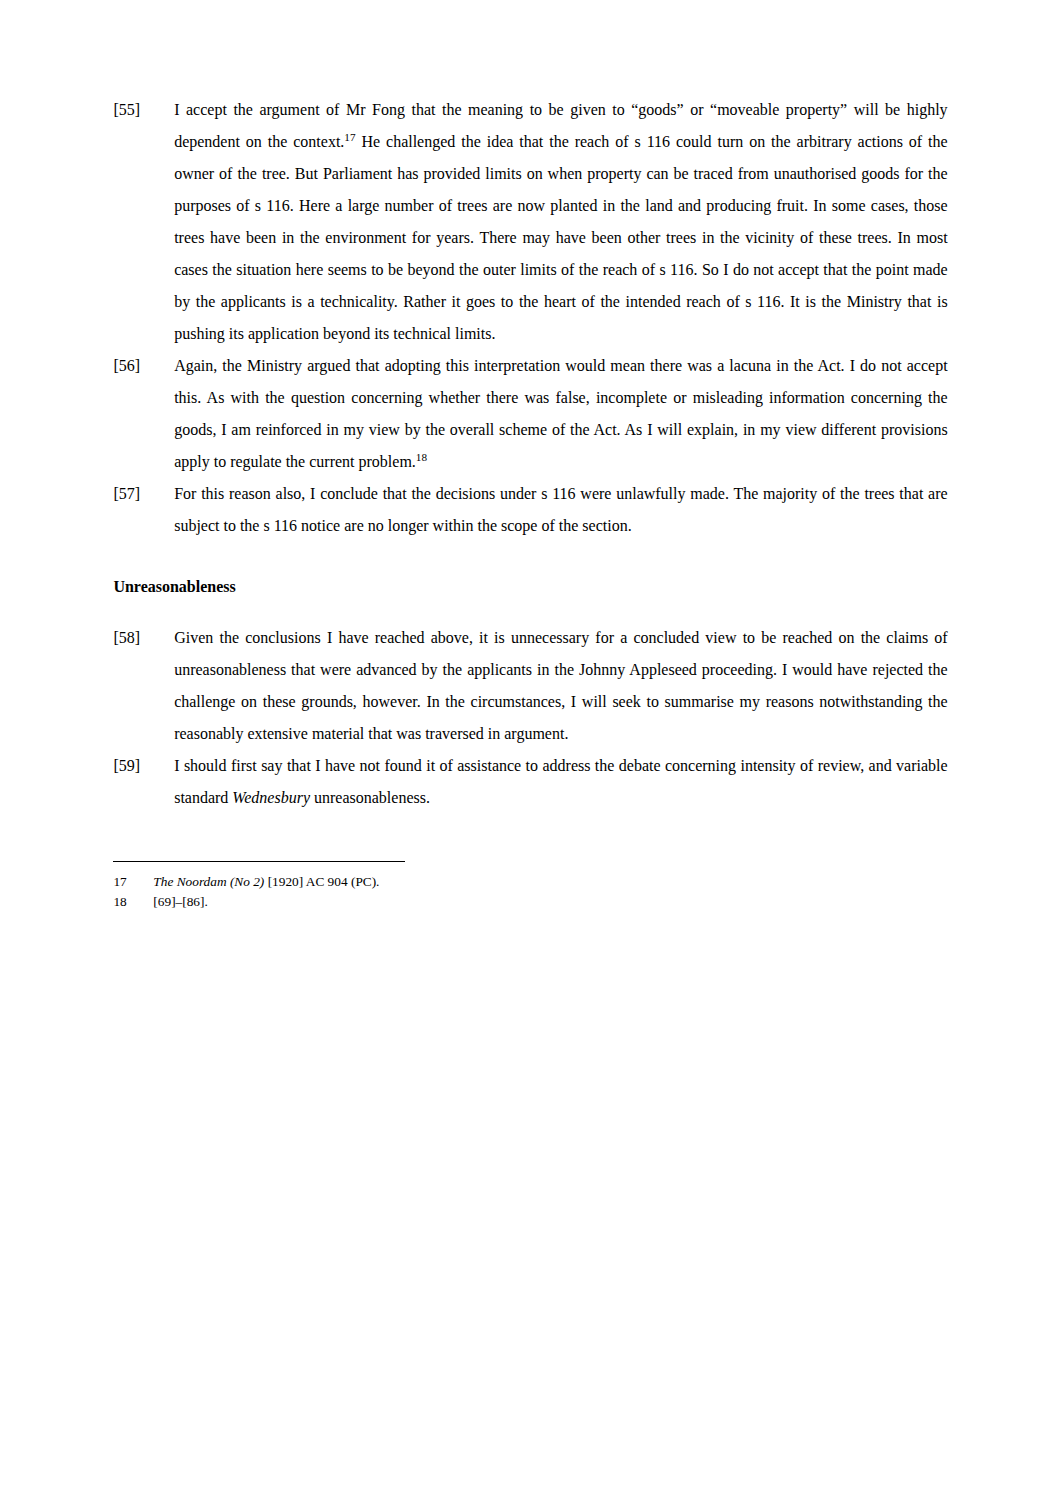[55]
I accept the argument of Mr Fong that the meaning to be given to “goods” or “moveable property” will be highly dependent on the context.17 He challenged the idea that the reach of s 116 could turn on the arbitrary actions of the owner of the tree. But Parliament has provided limits on when property can be traced from unauthorised goods for the purposes of s 116. Here a large number of trees are now planted in the land and producing fruit. In some cases, those trees have been in the environment for years. There may have been other trees in the vicinity of these trees. In most cases the situation here seems to be beyond the outer limits of the reach of s 116. So I do not accept that the point made by the applicants is a technicality. Rather it goes to the heart of the intended reach of s 116. It is the Ministry that is pushing its application beyond its technical limits.
[56]
Again, the Ministry argued that adopting this interpretation would mean there was a lacuna in the Act. I do not accept this. As with the question concerning whether there was false, incomplete or misleading information concerning the goods, I am reinforced in my view by the overall scheme of the Act. As I will explain, in my view different provisions apply to regulate the current problem.18
[57]
For this reason also, I conclude that the decisions under s 116 were unlawfully made. The majority of the trees that are subject to the s 116 notice are no longer within the scope of the section.
Unreasonableness
[58]
Given the conclusions I have reached above, it is unnecessary for a concluded view to be reached on the claims of unreasonableness that were advanced by the applicants in the Johnny Appleseed proceeding. I would have rejected the challenge on these grounds, however. In the circumstances, I will seek to summarise my reasons notwithstanding the reasonably extensive material that was traversed in argument.
[59]
I should first say that I have not found it of assistance to address the debate concerning intensity of review, and variable standard Wednesbury unreasonableness.
17
The Noordam (No 2) [1920] AC 904 (PC).
18
[69]–[86].